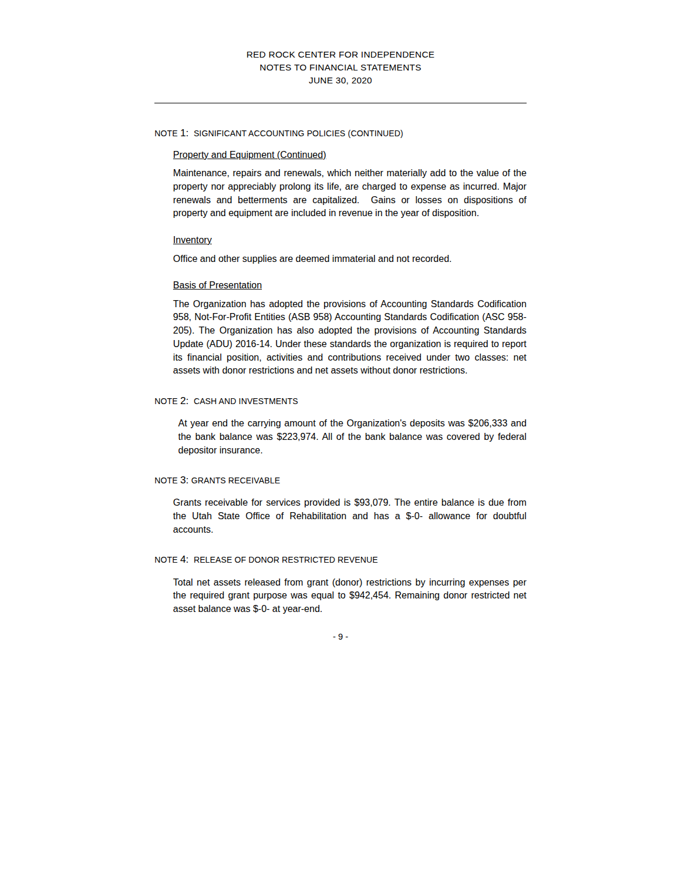RED ROCK CENTER FOR INDEPENDENCE
NOTES TO FINANCIAL STATEMENTS
JUNE 30, 2020
NOTE 1: SIGNIFICANT ACCOUNTING POLICIES (CONTINUED)
Property and Equipment (Continued)
Maintenance, repairs and renewals, which neither materially add to the value of the property nor appreciably prolong its life, are charged to expense as incurred. Major renewals and betterments are capitalized. Gains or losses on dispositions of property and equipment are included in revenue in the year of disposition.
Inventory
Office and other supplies are deemed immaterial and not recorded.
Basis of Presentation
The Organization has adopted the provisions of Accounting Standards Codification 958, Not-For-Profit Entities (ASB 958) Accounting Standards Codification (ASC 958-205). The Organization has also adopted the provisions of Accounting Standards Update (ADU) 2016-14. Under these standards the organization is required to report its financial position, activities and contributions received under two classes: net assets with donor restrictions and net assets without donor restrictions.
NOTE 2: CASH AND INVESTMENTS
At year end the carrying amount of the Organization's deposits was $206,333 and the bank balance was $223,974. All of the bank balance was covered by federal depositor insurance.
NOTE 3: GRANTS RECEIVABLE
Grants receivable for services provided is $93,079. The entire balance is due from the Utah State Office of Rehabilitation and has a $-0- allowance for doubtful accounts.
NOTE 4: RELEASE OF DONOR RESTRICTED REVENUE
Total net assets released from grant (donor) restrictions by incurring expenses per the required grant purpose was equal to $942,454. Remaining donor restricted net asset balance was $-0- at year-end.
- 9 -